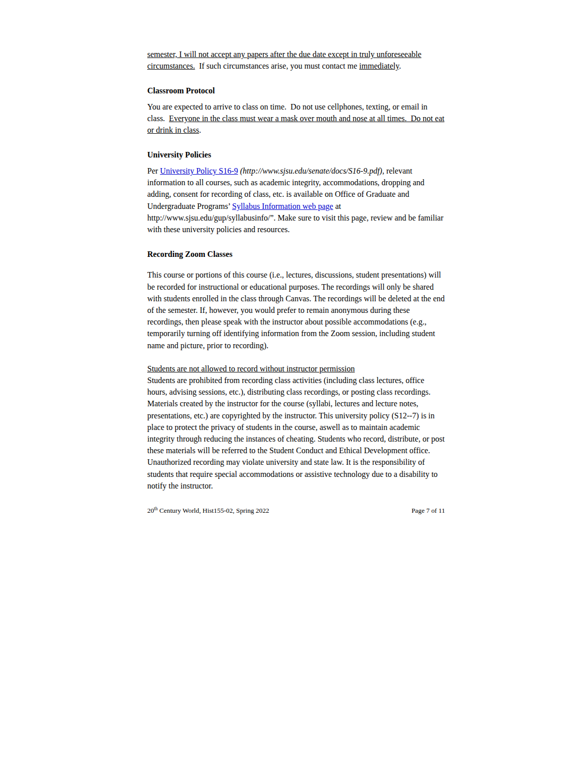semester, I will not accept any papers after the due date except in truly unforeseeable circumstances. If such circumstances arise, you must contact me immediately.
Classroom Protocol
You are expected to arrive to class on time. Do not use cellphones, texting, or email in class. Everyone in the class must wear a mask over mouth and nose at all times. Do not eat or drink in class.
University Policies
Per University Policy S16-9 (http://www.sjsu.edu/senate/docs/S16-9.pdf), relevant information to all courses, such as academic integrity, accommodations, dropping and adding, consent for recording of class, etc. is available on Office of Graduate and Undergraduate Programs’ Syllabus Information web page at http://www.sjsu.edu/gup/syllabusinfo/”. Make sure to visit this page, review and be familiar with these university policies and resources.
Recording Zoom Classes
This course or portions of this course (i.e., lectures, discussions, student presentations) will be recorded for instructional or educational purposes. The recordings will only be shared with students enrolled in the class through Canvas. The recordings will be deleted at the end of the semester. If, however, you would prefer to remain anonymous during these recordings, then please speak with the instructor about possible accommodations (e.g., temporarily turning off identifying information from the Zoom session, including student name and picture, prior to recording).
Students are not allowed to record without instructor permission
Students are prohibited from recording class activities (including class lectures, office hours, advising sessions, etc.), distributing class recordings, or posting class recordings. Materials created by the instructor for the course (syllabi, lectures and lecture notes, presentations, etc.) are copyrighted by the instructor. This university policy (S12--7) is in place to protect the privacy of students in the course, aswell as to maintain academic integrity through reducing the instances of cheating. Students who record, distribute, or post these materials will be referred to the Student Conduct and Ethical Development office. Unauthorized recording may violate university and state law. It is the responsibility of students that require special accommodations or assistive technology due to a disability to notify the instructor.
20th Century World, Hist155-02, Spring 2022 Page 7 of 11